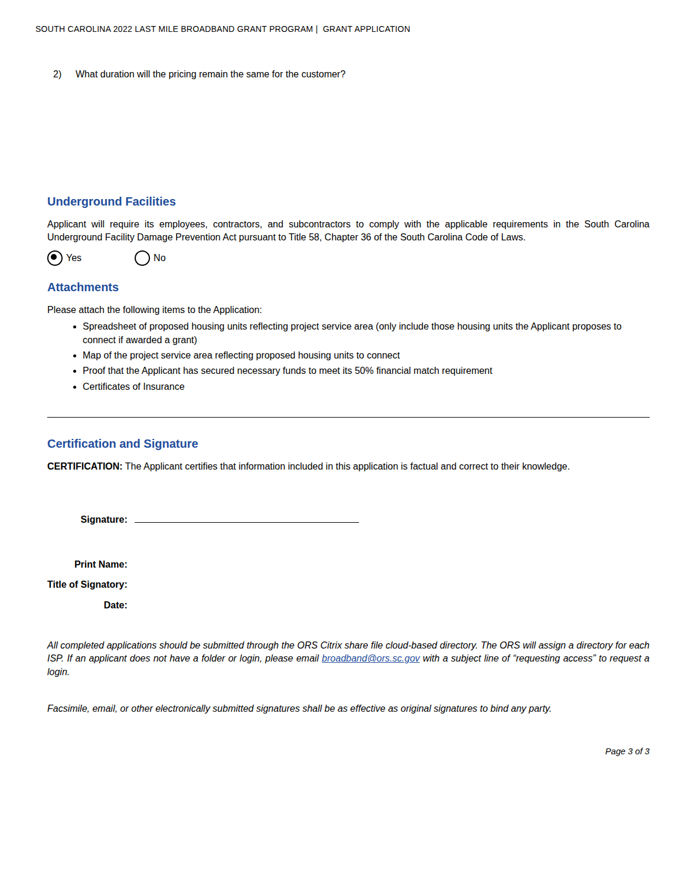SOUTH CAROLINA 2022 LAST MILE BROADBAND GRANT PROGRAM | GRANT APPLICATION
2) What duration will the pricing remain the same for the customer?
Underground Facilities
Applicant will require its employees, contractors, and subcontractors to comply with the applicable requirements in the South Carolina Underground Facility Damage Prevention Act pursuant to Title 58, Chapter 36 of the South Carolina Code of Laws.
Yes No
Attachments
Please attach the following items to the Application:
Spreadsheet of proposed housing units reflecting project service area (only include those housing units the Applicant proposes to connect if awarded a grant)
Map of the project service area reflecting proposed housing units to connect
Proof that the Applicant has secured necessary funds to meet its 50% financial match requirement
Certificates of Insurance
Certification and Signature
CERTIFICATION: The Applicant certifies that information included in this application is factual and correct to their knowledge.
| Signature: | |
| Print Name: | |
| Title of Signatory: | |
| Date: | |
All completed applications should be submitted through the ORS Citrix share file cloud-based directory. The ORS will assign a directory for each ISP. If an applicant does not have a folder or login, please email broadband@ors.sc.gov with a subject line of “requesting access” to request a login.
Facsimile, email, or other electronically submitted signatures shall be as effective as original signatures to bind any party.
Page 3 of 3